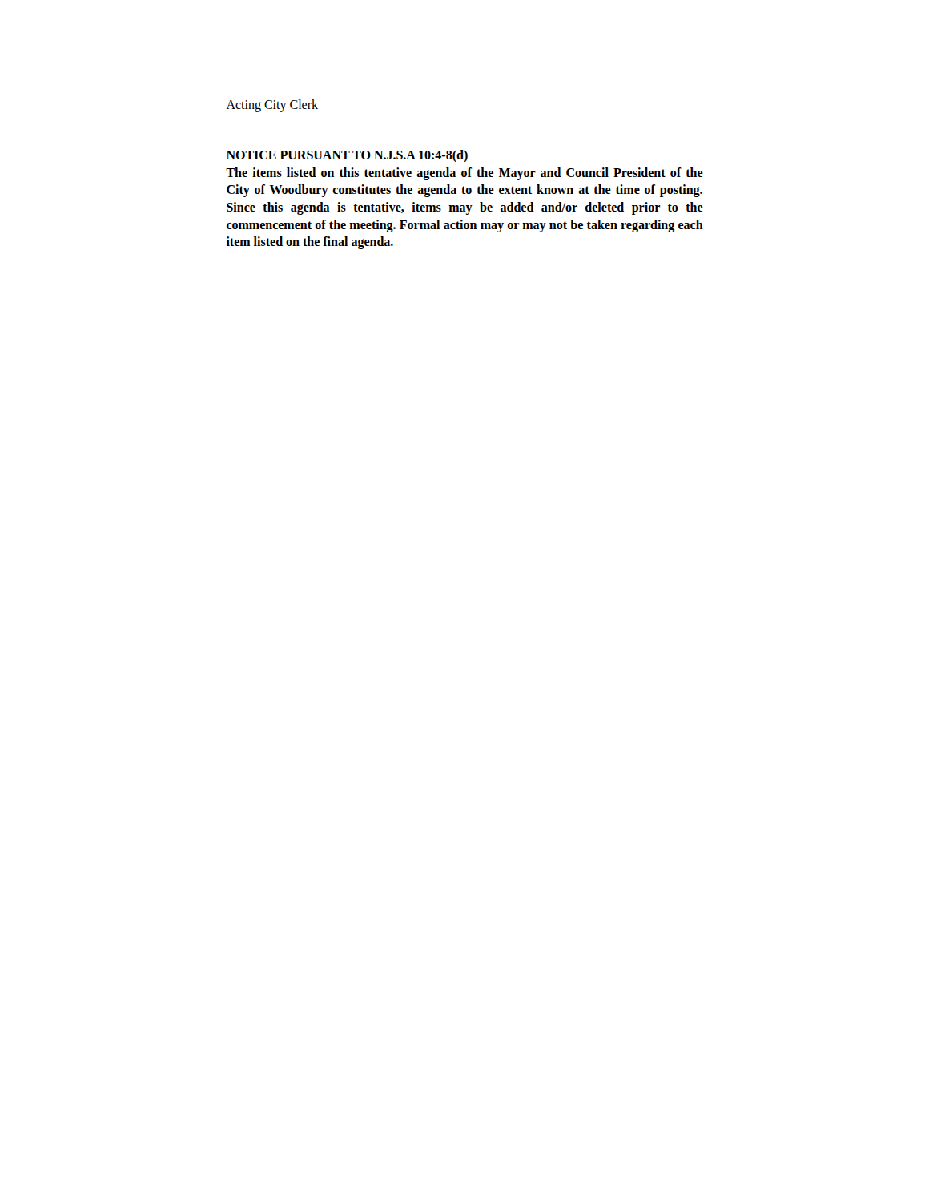Acting City Clerk
NOTICE PURSUANT TO N.J.S.A 10:4-8(d)
The items listed on this tentative agenda of the Mayor and Council President of the City of Woodbury constitutes the agenda to the extent known at the time of posting. Since this agenda is tentative, items may be added and/or deleted prior to the commencement of the meeting. Formal action may or may not be taken regarding each item listed on the final agenda.